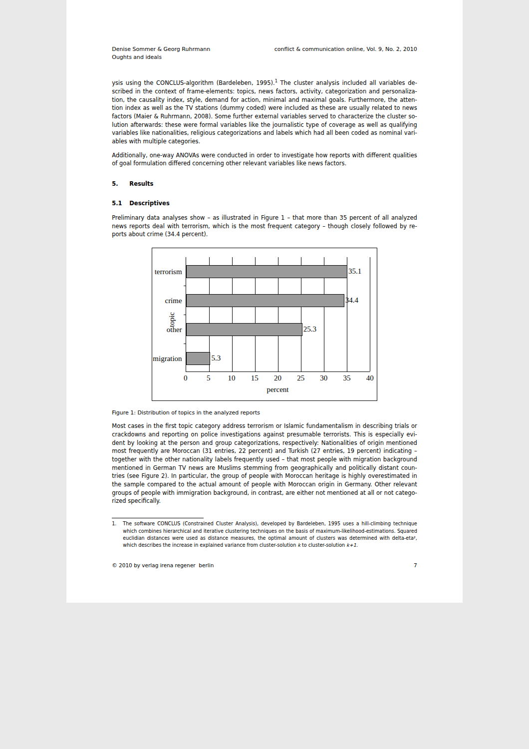Denise Sommer & Georg Ruhrmann
Oughts and ideals
conflict & communication online, Vol. 9, No. 2, 2010
ysis using the CONCLUS-algorithm (Bardeleben, 1995).1 The cluster analysis included all variables described in the context of frame-elements: topics, news factors, activity, categorization and personalization, the causality index, style, demand for action, minimal and maximal goals. Furthermore, the attention index as well as the TV stations (dummy coded) were included as these are usually related to news factors (Maier & Ruhrmann, 2008). Some further external variables served to characterize the cluster solution afterwards: these were formal variables like the journalistic type of coverage as well as qualifying variables like nationalities, religious categorizations and labels which had all been coded as nominal variables with multiple categories.
Additionally, one-way ANOVAs were conducted in order to investigate how reports with different qualities of goal formulation differed concerning other relevant variables like news factors.
5. Results
5.1 Descriptives
Preliminary data analyses show – as illustrated in Figure 1 – that more than 35 percent of all analyzed news reports deal with terrorism, which is the most frequent category – though closely followed by reports about crime (34.4 percent).
topic
terrorism
35.1
crime
34.4
other
25.3
migration
5.3
0 5 10 15 20 25 30 35 40
percent
Figure 1: Distribution of topics in the analyzed reports
Most cases in the first topic category address terrorism or Islamic fundamentalism in describing trials or crackdowns and reporting on police investigations against presumable terrorists. This is especially evident by looking at the person and group categorizations, respectively: Nationalities of origin mentioned most frequently are Moroccan (31 entries, 22 percent) and Turkish (27 entries, 19 percent) indicating – together with the other nationality labels frequently used – that most people with migration background mentioned in German TV news are Muslims stemming from geographically and politically distant countries (see Figure 2). In particular, the group of people with Moroccan heritage is highly overestimated in the sample compared to the actual amount of people with Moroccan origin in Germany. Other relevant groups of people with immigration background, in contrast, are either not mentioned at all or not categorized specifically.
1. The software CONCLUS (Constrained Cluster Analysis), developed by Bardeleben, 1995 uses a hill-climbing technique which combines hierarchical and iterative clustering techniques on the basis of maximum-likelihood-estimations. Squared euclidian distances were used as distance measures, the optimal amount of clusters was determined with delta-eta², which describes the increase in explained variance from cluster-solution k to cluster-solution k+1.
© 2010 by verlag irena regener berlin
7